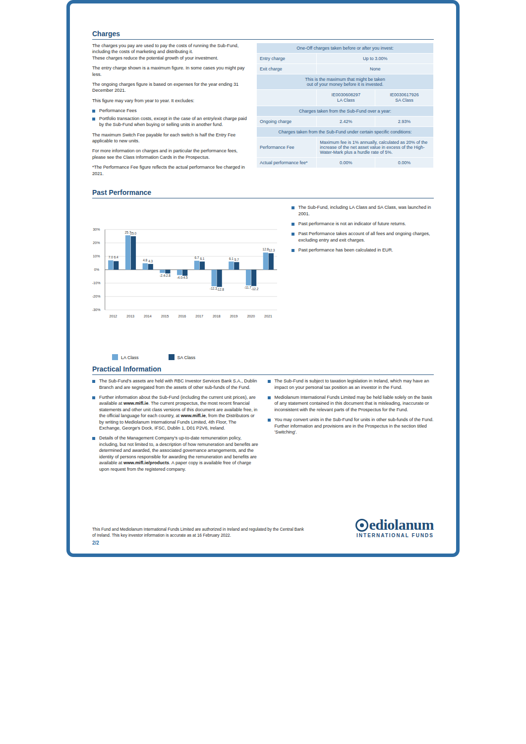Charges
The charges you pay are used to pay the costs of running the Sub-Fund, including the costs of marketing and distributing it.
These charges reduce the potential growth of your investment.
The entry charge shown is a maximum figure. In some cases you might pay less.
The ongoing charges figure is based on expenses for the year ending 31 December 2021.
This figure may vary from year to year. It excludes:
Performance Fees
Portfolio transaction costs, except in the case of an entry/exit charge paid by the Sub-Fund when buying or selling units in another fund.
The maximum Switch Fee payable for each switch is half the Entry Fee applicable to new units.
For more information on charges and in particular the performance fees, please see the Class Information Cards in the Prospectus.
*The Performance Fee figure reflects the actual performance fee charged in 2021.
| One-Off charges taken before or after you invest: |
| Entry charge | Up to 3.00% |
| Exit charge | None |
| This is the maximum that might be taken out of your money before it is invested. |
| | IE0030608297 LA Class | IE0030617926 SA Class |
| Charges taken from the Sub-Fund over a year: |
| Ongoing charge | 2.42% | 2.93% |
| Charges taken from the Sub-Fund under certain specific conditions: |
| Performance Fee | Maximum fee is 1% annually, calculated as 20% of the increase of the net asset value in excess of the High-Water-Mark plus a hurdle rate of 5%. |
| Actual performance fee* | 0.00% | 0.00% |
Past Performance
30% 20% 10% 0% -10% -20% -30% 7.0 6.4 25.7 25.0 4.8 4.3 -2.4 -2.8 -4.0 -4.5 6.7 6.1 -12.3 -12.8 6.1 5.7 -11.7 -12.2 12.8 12.3 2012 2013 2014 2015 2016 2017 2018 2019 2020 2021
LA Class
SA Class
The Sub-Fund, including LA Class and SA Class, was launched in 2001.
Past performance is not an indicator of future returns.
Past Performance takes account of all fees and ongoing charges, excluding entry and exit charges.
Past performance has been calculated in EUR.
Practical Information
The Sub-Fund's assets are held with RBC Investor Services Bank S.A., Dublin Branch and are segregated from the assets of other sub-funds of the Fund.
Further information about the Sub-Fund (including the current unit prices), are available at www.mifl.ie. The current prospectus, the most recent financial statements and other unit class versions of this document are available free, in the official language for each country, at www.mifl.ie, from the Distributors or by writing to Mediolanum International Funds Limited, 4th Floor, The Exchange, George's Dock, IFSC, Dublin 1, D01 P2V6, Ireland.
Details of the Management Company's up-to-date remuneration policy, including, but not limited to, a description of how remuneration and benefits are determined and awarded, the associated governance arrangements, and the identity of persons responsible for awarding the remuneration and benefits are available at www.mifl.ie/products. A paper copy is available free of charge upon request from the registered company.
The Sub-Fund is subject to taxation legislation in Ireland, which may have an impact on your personal tax position as an investor in the Fund.
Mediolanum International Funds Limited may be held liable solely on the basis of any statement contained in this document that is misleading, inaccurate or inconsistent with the relevant parts of the Prospectus for the Fund.
You may convert units in the Sub-Fund for units in other sub-funds of the Fund. Further information and provisions are in the Prospectus in the section titled 'Switching'.
This Fund and Mediolanum International Funds Limited are authorized in Ireland and regulated by the Central Bank of Ireland. This key investor information is accurate as at 16 February 2022.
ediolanum
INTERNATIONAL FUNDS
2/2